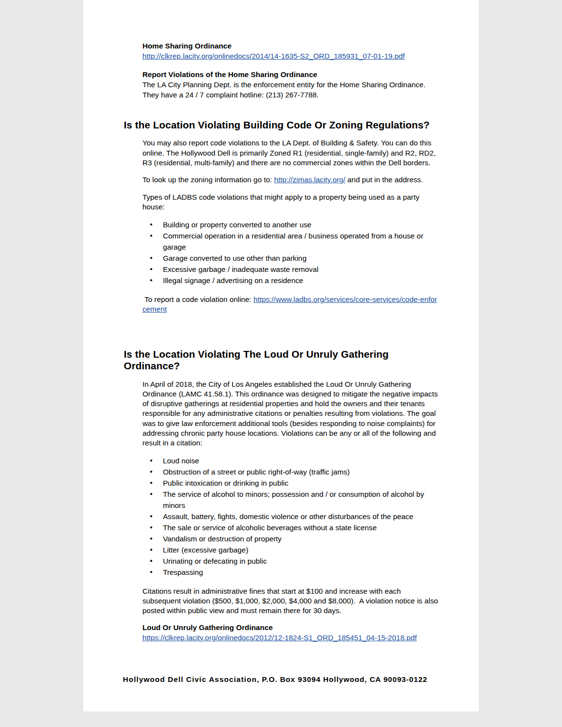Home Sharing Ordinance
http://clkrep.lacity.org/onlinedocs/2014/14-1635-S2_ORD_185931_07-01-19.pdf
Report Violations of the Home Sharing Ordinance
The LA City Planning Dept. is the enforcement entity for the Home Sharing Ordinance.
They have a 24 / 7 complaint hotline: (213) 267-7788.
Is the Location Violating Building Code Or Zoning Regulations?
You may also report code violations to the LA Dept. of Building & Safety. You can do this online. The Hollywood Dell is primarily Zoned R1 (residential, single-family) and R2, RD2, R3 (residential, multi-family) and there are no commercial zones within the Dell borders.
To look up the zoning information go to: http://zimas.lacity.org/ and put in the address.
Types of LADBS code violations that might apply to a property being used as a party house:
Building or property converted to another use
Commercial operation in a residential area / business operated from a house or garage
Garage converted to use other than parking
Excessive garbage / inadequate waste removal
Illegal signage / advertising on a residence
To report a code violation online: https://www.ladbs.org/services/core-services/code-enforcement
Is the Location Violating The Loud Or Unruly Gathering Ordinance?
In April of 2018, the City of Los Angeles established the Loud Or Unruly Gathering Ordinance (LAMC 41.58.1). This ordinance was designed to mitigate the negative impacts of disruptive gatherings at residential properties and hold the owners and their tenants responsible for any administrative citations or penalties resulting from violations. The goal was to give law enforcement additional tools (besides responding to noise complaints) for addressing chronic party house locations. Violations can be any or all of the following and result in a citation:
Loud noise
Obstruction of a street or public right-of-way (traffic jams)
Public intoxication or drinking in public
The service of alcohol to minors; possession and / or consumption of alcohol by minors
Assault, battery, fights, domestic violence or other disturbances of the peace
The sale or service of alcoholic beverages without a state license
Vandalism or destruction of property
Litter (excessive garbage)
Urinating or defecating in public
Trespassing
Citations result in administrative fines that start at $100 and increase with each subsequent violation ($500, $1,000, $2,000, $4,000 and $8,000). A violation notice is also posted within public view and must remain there for 30 days.
Loud Or Unruly Gathering Ordinance
https://clkrep.lacity.org/onlinedocs/2012/12-1824-S1_ORD_185451_04-15-2018.pdf
Hollywood Dell Civic Association, P.O. Box 93094 Hollywood, CA 90093-0122